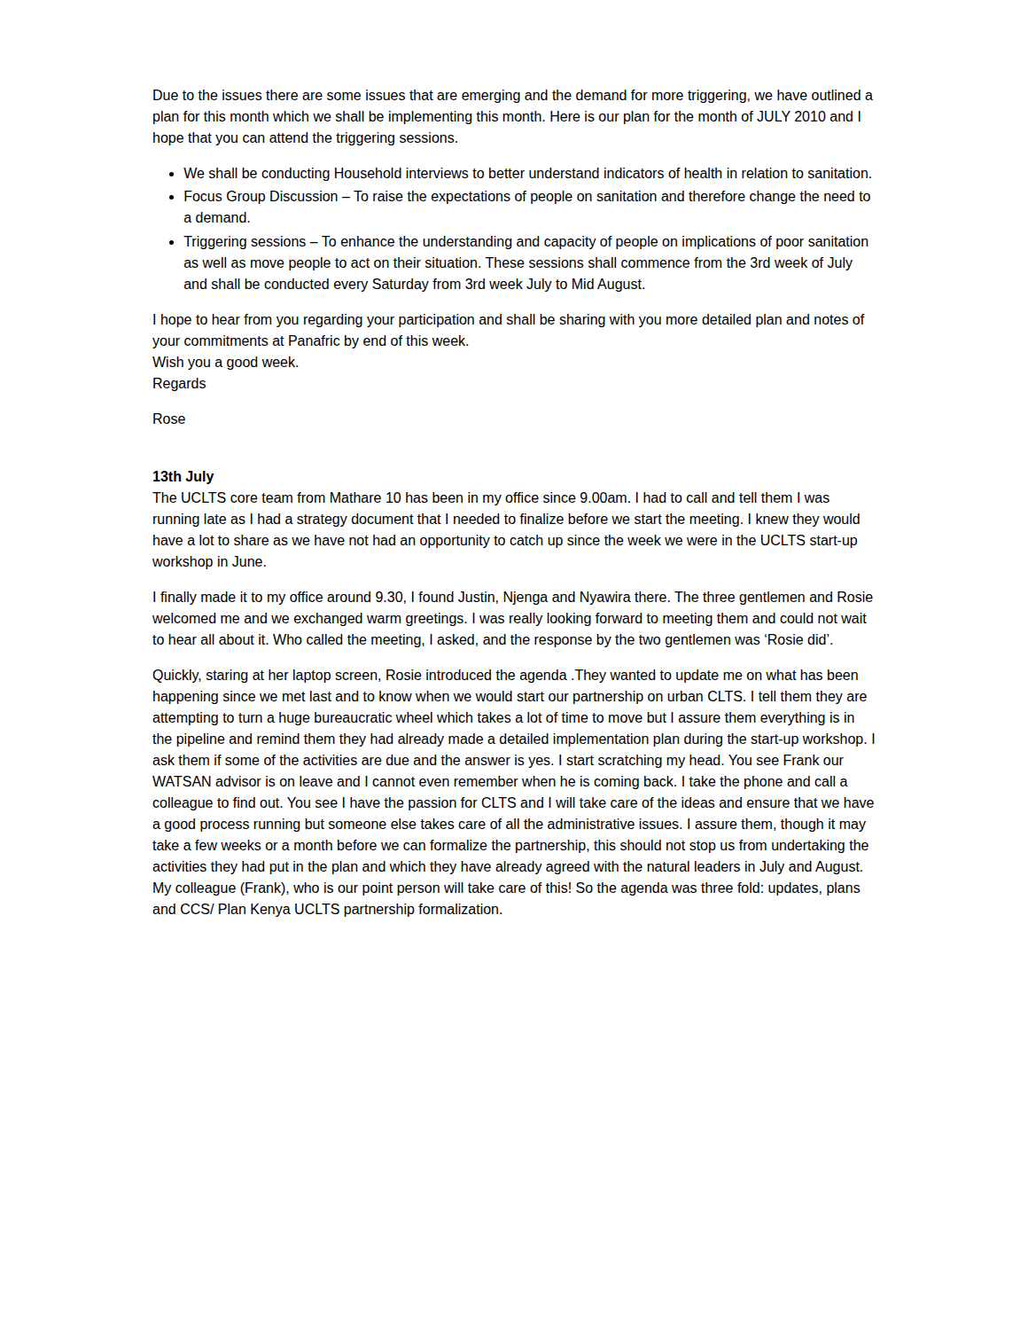Due to the issues there are some issues that are emerging and the demand for more triggering, we have outlined a plan for this month which we shall be implementing this month. Here is our plan for the month of JULY 2010 and I hope that you can attend the triggering sessions.
We shall be conducting Household interviews to better understand indicators of health in relation to sanitation.
Focus Group Discussion – To raise the expectations of people on sanitation and therefore change the need to a demand.
Triggering sessions – To enhance the understanding and capacity of people on implications of poor sanitation as well as move people to act on their situation. These sessions shall commence from the 3rd week of July and shall be conducted every Saturday from 3rd week July to Mid August.
I hope to hear from you regarding your participation and shall be sharing with you more detailed plan and notes of your commitments at Panafric by end of this week.
Wish you a good week.
Regards
Rose
13th July
The UCLTS core team from Mathare 10 has been in my office since 9.00am. I had to call and tell them I was running late as I had a strategy document that I needed to finalize before we start the meeting. I knew they would have a lot to share as we have not had an opportunity to catch up since the week we were in the UCLTS start-up workshop in June.
I finally made it to my office around 9.30, I found Justin, Njenga and Nyawira there. The three gentlemen and Rosie welcomed me and we exchanged warm greetings. I was really looking forward to meeting them and could not wait to hear all about it. Who called the meeting, I asked, and the response by the two gentlemen was ‘Rosie did’.
Quickly, staring at her laptop screen, Rosie introduced the agenda .They wanted to update me on what has been happening since we met last and to know when we would start our partnership on urban CLTS. I tell them they are attempting to turn a huge bureaucratic wheel which takes a lot of time to move but I assure them everything is in the pipeline and remind them they had already made a detailed implementation plan during the start-up workshop. I ask them if some of the activities are due and the answer is yes. I start scratching my head. You see Frank our WATSAN advisor is on leave and I cannot even remember when he is coming back. I take the phone and call a colleague to find out. You see I have the passion for CLTS and I will take care of the ideas and ensure that we have a good process running but someone else takes care of all the administrative issues. I assure them, though it may take a few weeks or a month before we can formalize the partnership, this should not stop us from undertaking the activities they had put in the plan and which they have already agreed with the natural leaders in July and August. My colleague (Frank), who is our point person will take care of this! So the agenda was three fold: updates, plans and CCS/ Plan Kenya UCLTS partnership formalization.